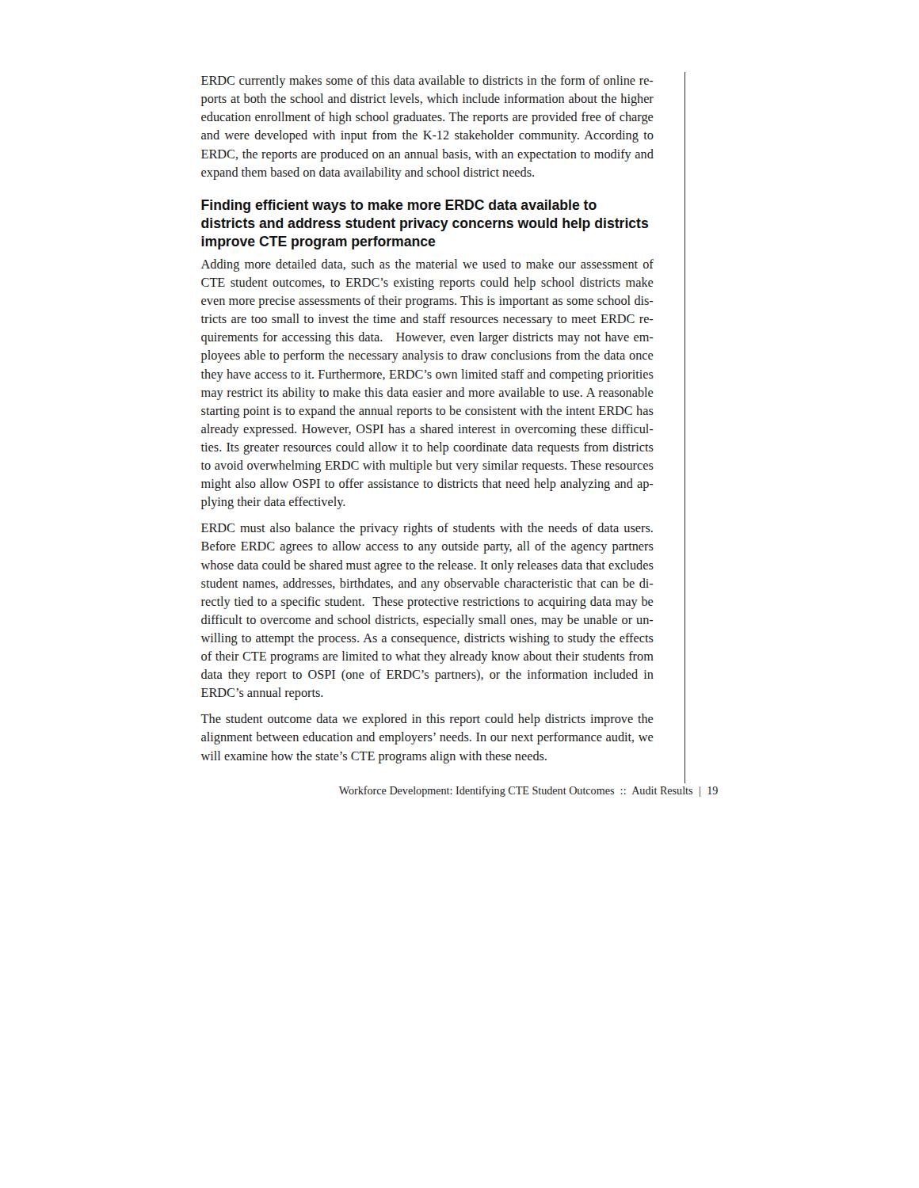ERDC currently makes some of this data available to districts in the form of online reports at both the school and district levels, which include information about the higher education enrollment of high school graduates. The reports are provided free of charge and were developed with input from the K-12 stakeholder community. According to ERDC, the reports are produced on an annual basis, with an expectation to modify and expand them based on data availability and school district needs.
Finding efficient ways to make more ERDC data available to districts and address student privacy concerns would help districts improve CTE program performance
Adding more detailed data, such as the material we used to make our assessment of CTE student outcomes, to ERDC’s existing reports could help school districts make even more precise assessments of their programs. This is important as some school districts are too small to invest the time and staff resources necessary to meet ERDC requirements for accessing this data. However, even larger districts may not have employees able to perform the necessary analysis to draw conclusions from the data once they have access to it. Furthermore, ERDC’s own limited staff and competing priorities may restrict its ability to make this data easier and more available to use. A reasonable starting point is to expand the annual reports to be consistent with the intent ERDC has already expressed. However, OSPI has a shared interest in overcoming these difficulties. Its greater resources could allow it to help coordinate data requests from districts to avoid overwhelming ERDC with multiple but very similar requests. These resources might also allow OSPI to offer assistance to districts that need help analyzing and applying their data effectively.
ERDC must also balance the privacy rights of students with the needs of data users. Before ERDC agrees to allow access to any outside party, all of the agency partners whose data could be shared must agree to the release. It only releases data that excludes student names, addresses, birthdates, and any observable characteristic that can be directly tied to a specific student. These protective restrictions to acquiring data may be difficult to overcome and school districts, especially small ones, may be unable or unwilling to attempt the process. As a consequence, districts wishing to study the effects of their CTE programs are limited to what they already know about their students from data they report to OSPI (one of ERDC’s partners), or the information included in ERDC’s annual reports.
The student outcome data we explored in this report could help districts improve the alignment between education and employers’ needs. In our next performance audit, we will examine how the state’s CTE programs align with these needs.
Workforce Development: Identifying CTE Student Outcomes :: Audit Results | 19